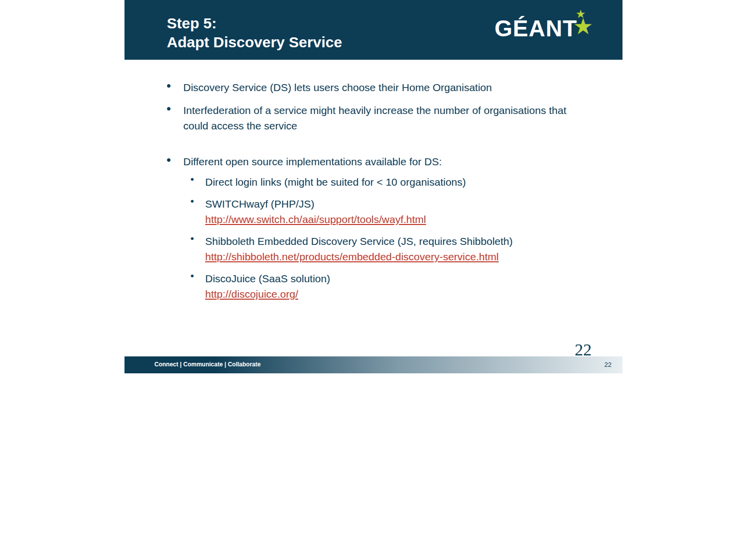Step 5:
Adapt Discovery Service
GÉANT★★
Discovery Service (DS) lets users choose their Home Organisation
Interfederation of a service might heavily increase the number of organisations that could access the service
Different open source implementations available for DS:
Direct login links (might be suited for < 10 organisations)
SWITCHwayf (PHP/JS)
http://www.switch.ch/aai/support/tools/wayf.html
Shibboleth Embedded Discovery Service (JS, requires Shibboleth)
http://shibboleth.net/products/embedded-discovery-service.html
DiscoJuice (SaaS solution)
http://discojuice.org/
22
Connect | Communicate | Collaborate
22